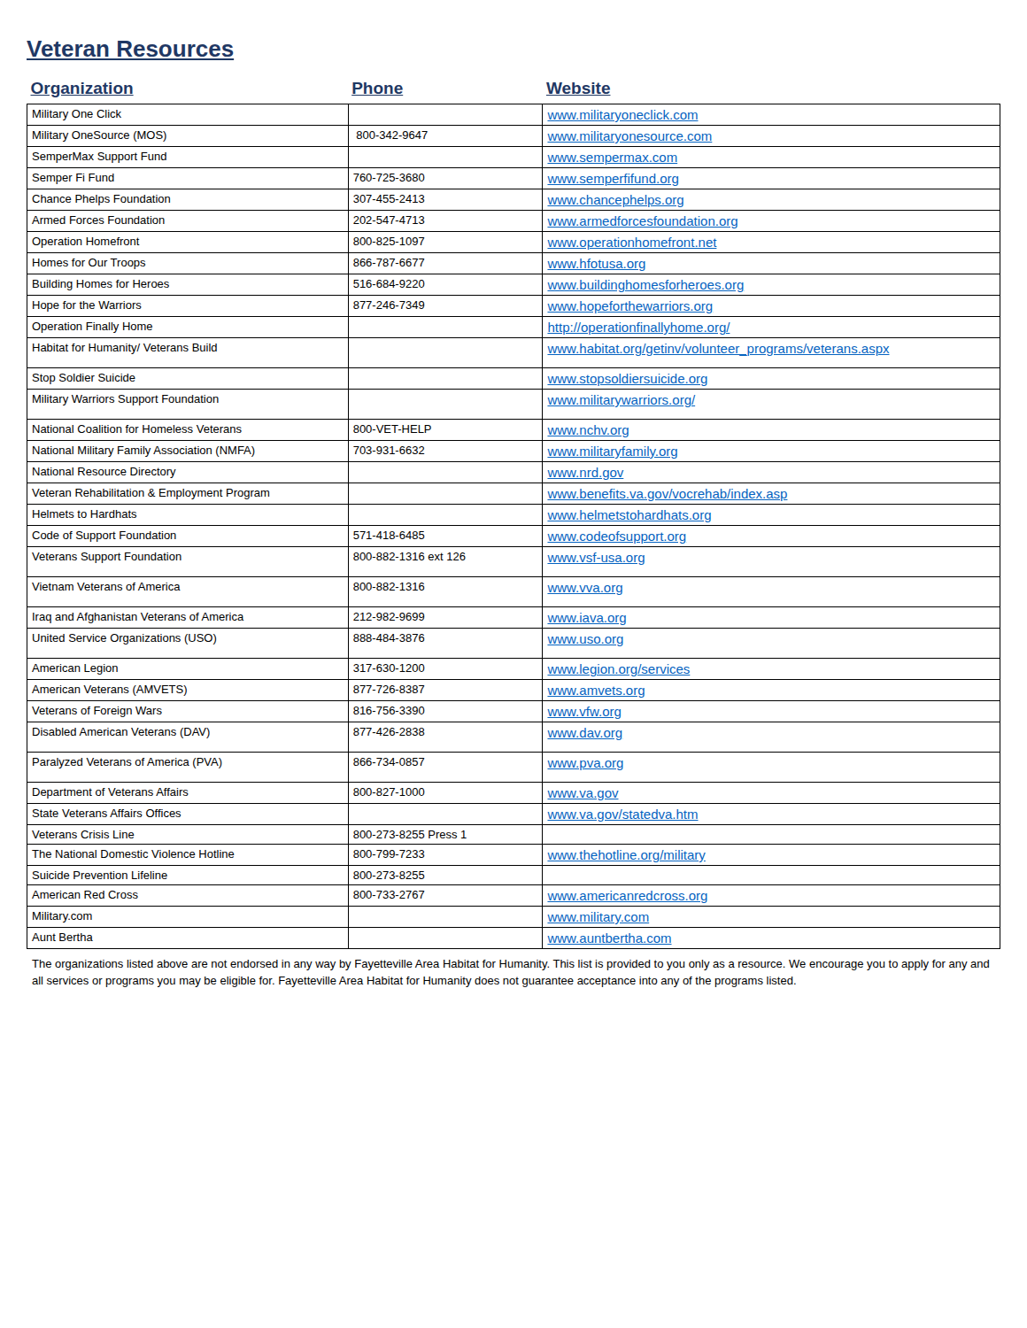Veteran Resources
| Organization | Phone | Website |
| --- | --- | --- |
| Military One Click | | www.militaryoneclick.com |
| Military OneSource (MOS) | 800-342-9647 | www.militaryonesource.com |
| SemperMax Support Fund | | www.sempermax.com |
| Semper Fi Fund | 760-725-3680 | www.semperfifund.org |
| Chance Phelps Foundation | 307-455-2413 | www.chancephelps.org |
| Armed Forces Foundation | 202-547-4713 | www.armedforcesfoundation.org |
| Operation Homefront | 800-825-1097 | www.operationhomefront.net |
| Homes for Our Troops | 866-787-6677 | www.hfotusa.org |
| Building Homes for Heroes | 516-684-9220 | www.buildinghomesforheroes.org |
| Hope for the Warriors | 877-246-7349 | www.hopeforthewarriors.org |
| Operation Finally Home | | http://operationfinallyhome.org/ |
| Habitat for Humanity/ Veterans Build | | www.habitat.org/getinv/volunteer_programs/veterans.aspx |
| Stop Soldier Suicide | | www.stopsoldiersuicide.org |
| Military Warriors Support Foundation | | www.militarywarriors.org/ |
| National Coalition for Homeless Veterans | 800-VET-HELP | www.nchv.org |
| National Military Family Association (NMFA) | 703-931-6632 | www.militaryfamily.org |
| National Resource Directory | | www.nrd.gov |
| Veteran Rehabilitation & Employment Program | | www.benefits.va.gov/vocrehab/index.asp |
| Helmets to Hardhats | | www.helmetstohardhats.org |
| Code of Support Foundation | 571-418-6485 | www.codeofsupport.org |
| Veterans Support Foundation | 800-882-1316 ext 126 | www.vsf-usa.org |
| Vietnam Veterans of America | 800-882-1316 | www.vva.org |
| Iraq and Afghanistan Veterans of America | 212-982-9699 | www.iava.org |
| United Service Organizations (USO) | 888-484-3876 | www.uso.org |
| American Legion | 317-630-1200 | www.legion.org/services |
| American Veterans (AMVETS) | 877-726-8387 | www.amvets.org |
| Veterans of Foreign Wars | 816-756-3390 | www.vfw.org |
| Disabled American Veterans (DAV) | 877-426-2838 | www.dav.org |
| Paralyzed Veterans of America (PVA) | 866-734-0857 | www.pva.org |
| Department of Veterans Affairs | 800-827-1000 | www.va.gov |
| State Veterans Affairs Offices | | www.va.gov/statedva.htm |
| Veterans Crisis Line | 800-273-8255 Press 1 | |
| The National Domestic Violence Hotline | 800-799-7233 | www.thehotline.org/military |
| Suicide Prevention Lifeline | 800-273-8255 | |
| American Red Cross | 800-733-2767 | www.americanredcross.org |
| Military.com | | www.military.com |
| Aunt Bertha | | www.auntbertha.com |
The organizations listed above are not endorsed in any way by Fayetteville Area Habitat for Humanity. This list is provided to you only as a resource. We encourage you to apply for any and all services or programs you may be eligible for. Fayetteville Area Habitat for Humanity does not guarantee acceptance into any of the programs listed.